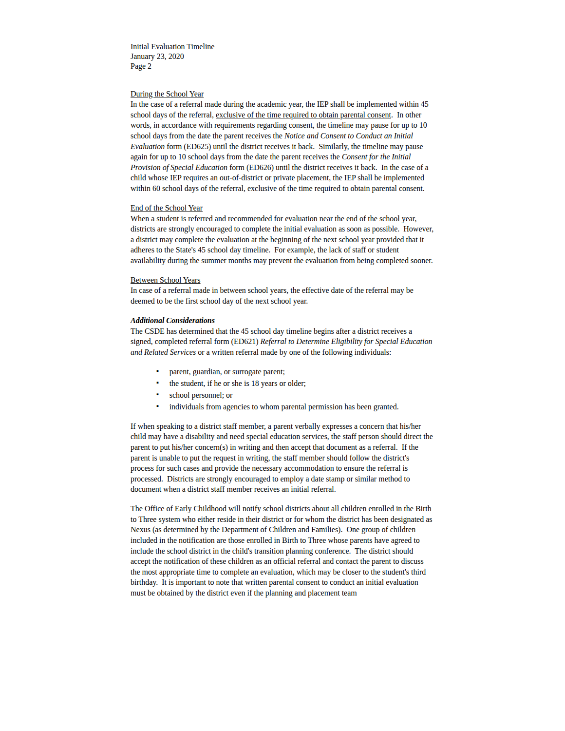Initial Evaluation Timeline
January 23, 2020
Page 2
During the School Year
In the case of a referral made during the academic year, the IEP shall be implemented within 45 school days of the referral, exclusive of the time required to obtain parental consent. In other words, in accordance with requirements regarding consent, the timeline may pause for up to 10 school days from the date the parent receives the Notice and Consent to Conduct an Initial Evaluation form (ED625) until the district receives it back. Similarly, the timeline may pause again for up to 10 school days from the date the parent receives the Consent for the Initial Provision of Special Education form (ED626) until the district receives it back. In the case of a child whose IEP requires an out-of-district or private placement, the IEP shall be implemented within 60 school days of the referral, exclusive of the time required to obtain parental consent.
End of the School Year
When a student is referred and recommended for evaluation near the end of the school year, districts are strongly encouraged to complete the initial evaluation as soon as possible. However, a district may complete the evaluation at the beginning of the next school year provided that it adheres to the State's 45 school day timeline. For example, the lack of staff or student availability during the summer months may prevent the evaluation from being completed sooner.
Between School Years
In case of a referral made in between school years, the effective date of the referral may be deemed to be the first school day of the next school year.
Additional Considerations
The CSDE has determined that the 45 school day timeline begins after a district receives a signed, completed referral form (ED621) Referral to Determine Eligibility for Special Education and Related Services or a written referral made by one of the following individuals:
parent, guardian, or surrogate parent;
the student, if he or she is 18 years or older;
school personnel; or
individuals from agencies to whom parental permission has been granted.
If when speaking to a district staff member, a parent verbally expresses a concern that his/her child may have a disability and need special education services, the staff person should direct the parent to put his/her concern(s) in writing and then accept that document as a referral. If the parent is unable to put the request in writing, the staff member should follow the district's process for such cases and provide the necessary accommodation to ensure the referral is processed. Districts are strongly encouraged to employ a date stamp or similar method to document when a district staff member receives an initial referral.
The Office of Early Childhood will notify school districts about all children enrolled in the Birth to Three system who either reside in their district or for whom the district has been designated as Nexus (as determined by the Department of Children and Families). One group of children included in the notification are those enrolled in Birth to Three whose parents have agreed to include the school district in the child's transition planning conference. The district should accept the notification of these children as an official referral and contact the parent to discuss the most appropriate time to complete an evaluation, which may be closer to the student's third birthday. It is important to note that written parental consent to conduct an initial evaluation must be obtained by the district even if the planning and placement team